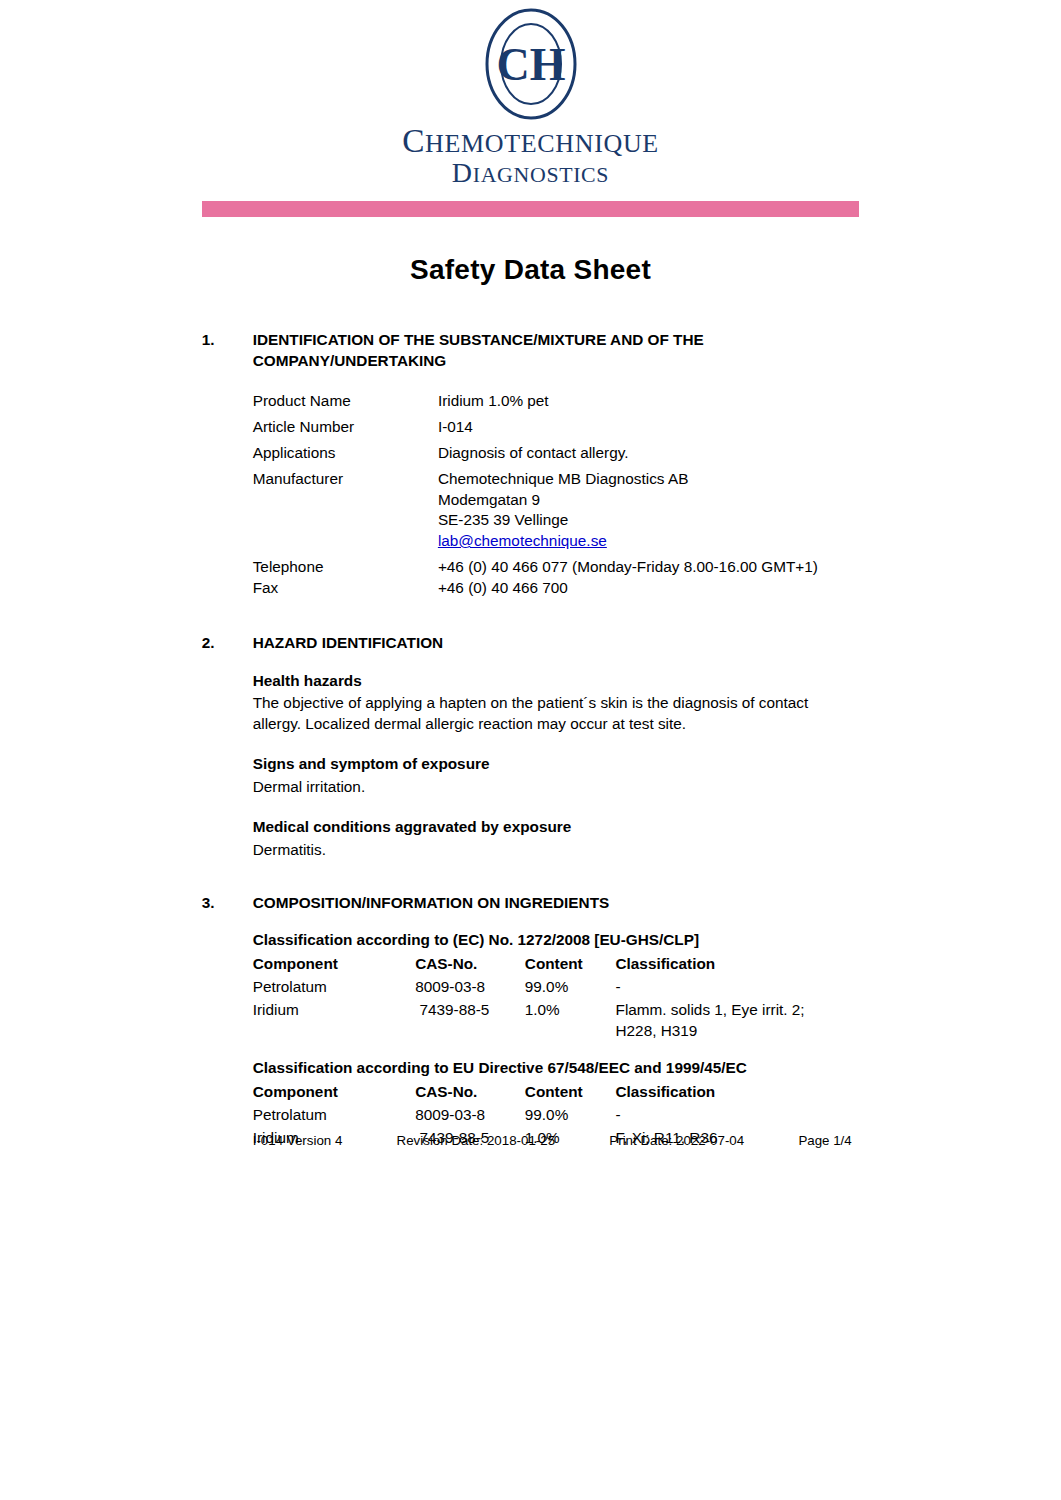CH
CHEMOTECHNIQUE
DIAGNOSTICS
Safety Data Sheet
1.
IDENTIFICATION OF THE SUBSTANCE/MIXTURE AND OF THE COMPANY/UNDERTAKING
| Product Name | Iridium 1.0% pet |
| Article Number | I-014 |
| Applications | Diagnosis of contact allergy. |
| Manufacturer | Chemotechnique MB Diagnostics AB Modemgatan 9 SE-235 39 Vellinge lab@chemotechnique.se |
| Telephone Fax | +46 (0) 40 466 077 (Monday-Friday 8.00-16.00 GMT+1) +46 (0) 40 466 700 |
2.
HAZARD IDENTIFICATION
Health hazards
The objective of applying a hapten on the patient´s skin is the diagnosis of contact allergy. Localized dermal allergic reaction may occur at test site.
Signs and symptom of exposure
Dermal irritation.
Medical conditions aggravated by exposure
Dermatitis.
3.
COMPOSITION/INFORMATION ON INGREDIENTS
Classification according to (EC) No. 1272/2008 [EU-GHS/CLP]
| Component | CAS-No. | Content | Classification |
| Petrolatum | 8009-03-8 | 99.0% | - |
| Iridium | 7439-88-5 | 1.0% | Flamm. solids 1, Eye irrit. 2; H228, H319 |
Classification according to EU Directive 67/548/EEC and 1999/45/EC
| Component | CAS-No. | Content | Classification |
| Petrolatum | 8009-03-8 | 99.0% | - |
| Iridium | 7439-88-5 | 1.0% | F, Xi; R11, R36 |
I-014 Version 4 Revision Date: 2018-01-25 Print Date: 2022-07-04 Page 1/4